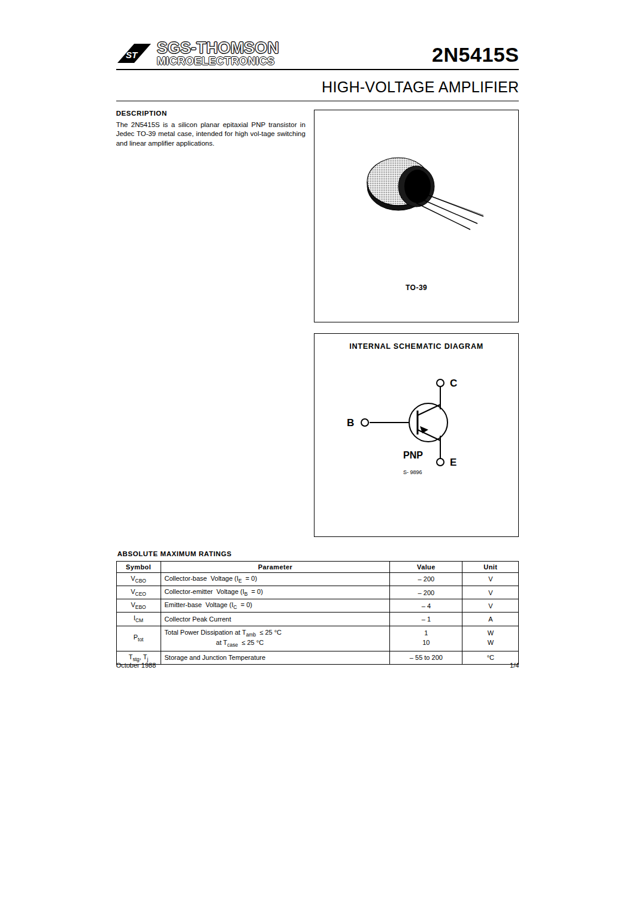ST
SGS-THOMSON
MICROELECTRONICS
2N5415S
HIGH-VOLTAGE AMPLIFIER
DESCRIPTION
The 2N5415S is a silicon planar epitaxial PNP transistor in Jedec TO-39 metal case, intended for high vol-tage switching and linear amplifier applications.
TO-39
INTERNAL SCHEMATIC DIAGRAM
C E B PNP S- 9896
ABSOLUTE MAXIMUM RATINGS
| Symbol | Parameter | Value | Unit |
| --- | --- | --- | --- |
| V CBO | Collector-base Voltage (I E = 0) | – 200 | V |
| V CEO | Collector-emitter Voltage (I B = 0) | – 200 | V |
| V EBO | Emitter-base Voltage (I C = 0) | – 4 | V |
| I CM | Collector Peak Current | – 1 | A |
| P tot | Total Power Dissipation at T amb ≤ 25 °C at T case ≤ 25 °C | 1 10 | W W |
| T stg , T j | Storage and Junction Temperature | – 55 to 200 | °C |
October 1988
1/4